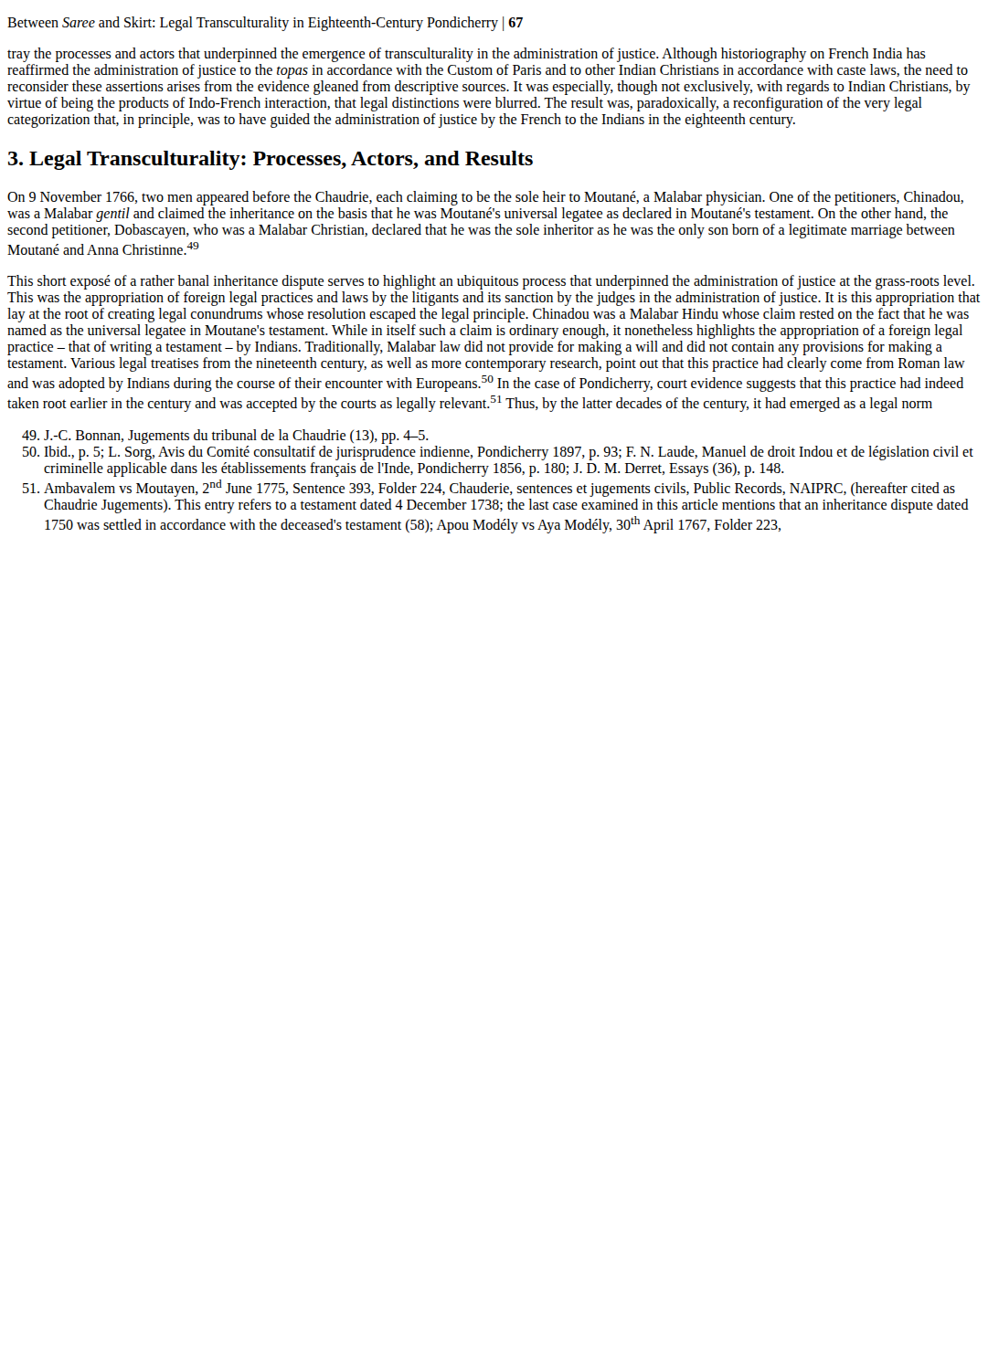Between Saree and Skirt: Legal Transculturality in Eighteenth-Century Pondicherry | 67
tray the processes and actors that underpinned the emergence of transculturality in the administration of justice. Although historiography on French India has reaffirmed the administration of justice to the topas in accordance with the Custom of Paris and to other Indian Christians in accordance with caste laws, the need to reconsider these assertions arises from the evidence gleaned from descriptive sources. It was especially, though not exclusively, with regards to Indian Christians, by virtue of being the products of Indo-French interaction, that legal distinctions were blurred. The result was, paradoxically, a reconfiguration of the very legal categorization that, in principle, was to have guided the administration of justice by the French to the Indians in the eighteenth century.
3. Legal Transculturality: Processes, Actors, and Results
On 9 November 1766, two men appeared before the Chaudrie, each claiming to be the sole heir to Moutané, a Malabar physician. One of the petitioners, Chinadou, was a Malabar gentil and claimed the inheritance on the basis that he was Moutané's universal legatee as declared in Moutané's testament. On the other hand, the second petitioner, Dobascayen, who was a Malabar Christian, declared that he was the sole inheritor as he was the only son born of a legitimate marriage between Moutané and Anna Christinne.49
This short exposé of a rather banal inheritance dispute serves to highlight an ubiquitous process that underpinned the administration of justice at the grass-roots level. This was the appropriation of foreign legal practices and laws by the litigants and its sanction by the judges in the administration of justice. It is this appropriation that lay at the root of creating legal conundrums whose resolution escaped the legal principle. Chinadou was a Malabar Hindu whose claim rested on the fact that he was named as the universal legatee in Moutane's testament. While in itself such a claim is ordinary enough, it nonetheless highlights the appropriation of a foreign legal practice – that of writing a testament – by Indians. Traditionally, Malabar law did not provide for making a will and did not contain any provisions for making a testament. Various legal treatises from the nineteenth century, as well as more contemporary research, point out that this practice had clearly come from Roman law and was adopted by Indians during the course of their encounter with Europeans.50 In the case of Pondicherry, court evidence suggests that this practice had indeed taken root earlier in the century and was accepted by the courts as legally relevant.51 Thus, by the latter decades of the century, it had emerged as a legal norm
J.-C. Bonnan, Jugements du tribunal de la Chaudrie (13), pp. 4–5.
Ibid., p. 5; L. Sorg, Avis du Comité consultatif de jurisprudence indienne, Pondicherry 1897, p. 93; F. N. Laude, Manuel de droit Indou et de législation civil et criminelle applicable dans les établissements français de l'Inde, Pondicherry 1856, p. 180; J. D. M. Derret, Essays (36), p. 148.
Ambavalem vs Moutayen, 2nd June 1775, Sentence 393, Folder 224, Chauderie, sentences et jugements civils, Public Records, NAIPRC, (hereafter cited as Chaudrie Jugements). This entry refers to a testament dated 4 December 1738; the last case examined in this article mentions that an inheritance dispute dated 1750 was settled in accordance with the deceased's testament (58); Apou Modély vs Aya Modély, 30th April 1767, Folder 223,